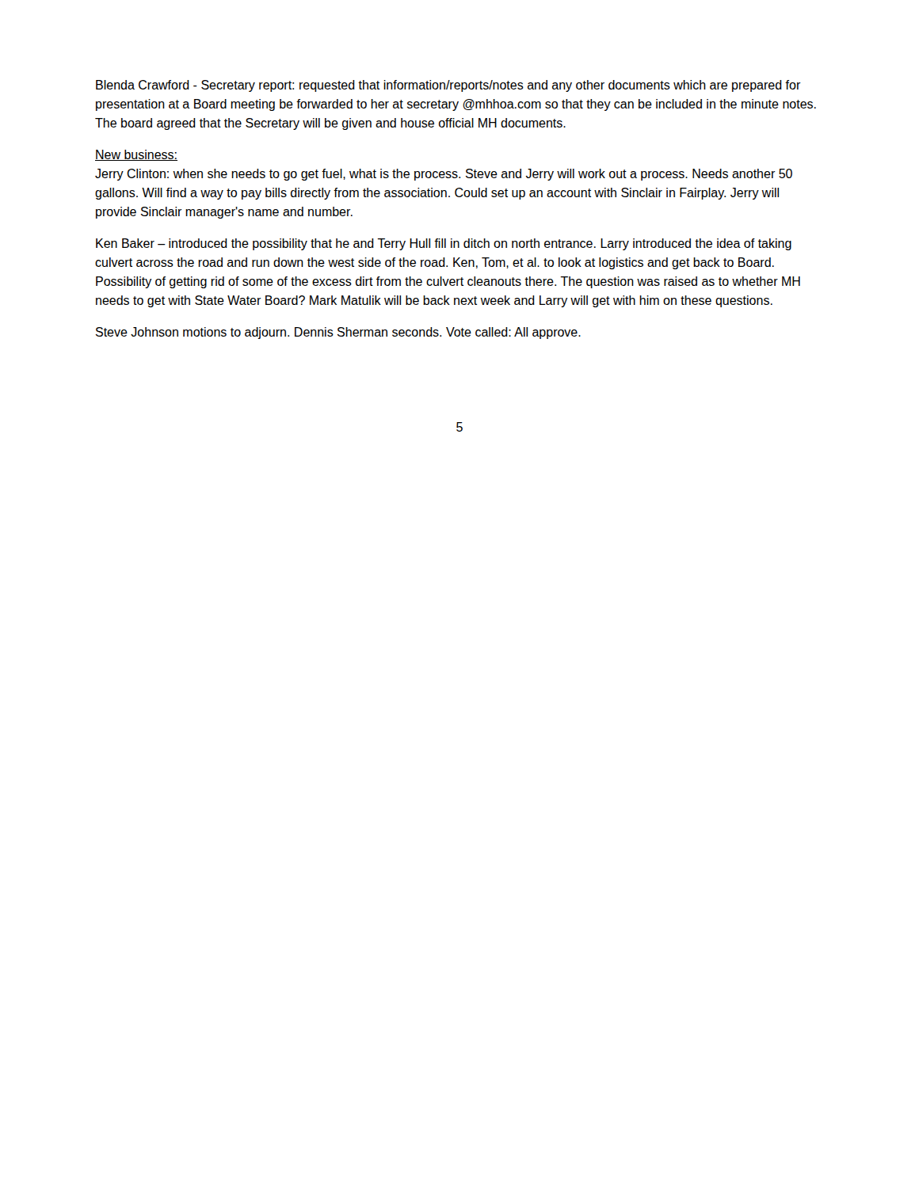Blenda Crawford - Secretary report: requested that information/reports/notes and any other documents which are prepared for presentation at a Board meeting be forwarded to her at secretary @mhhoa.com so that they can be included in the minute notes. The board agreed that the Secretary will be given and house official MH documents.
New business:
Jerry Clinton: when she needs to go get fuel, what is the process. Steve and Jerry will work out a process. Needs another 50 gallons. Will find a way to pay bills directly from the association. Could set up an account with Sinclair in Fairplay. Jerry will provide Sinclair manager's name and number.
Ken Baker – introduced the possibility that he and Terry Hull fill in ditch on north entrance. Larry introduced the idea of taking culvert across the road and run down the west side of the road. Ken, Tom, et al. to look at logistics and get back to Board. Possibility of getting rid of some of the excess dirt from the culvert cleanouts there. The question was raised as to whether MH needs to get with State Water Board? Mark Matulik will be back next week and Larry will get with him on these questions.
Steve Johnson motions to adjourn. Dennis Sherman seconds. Vote called: All approve.
5